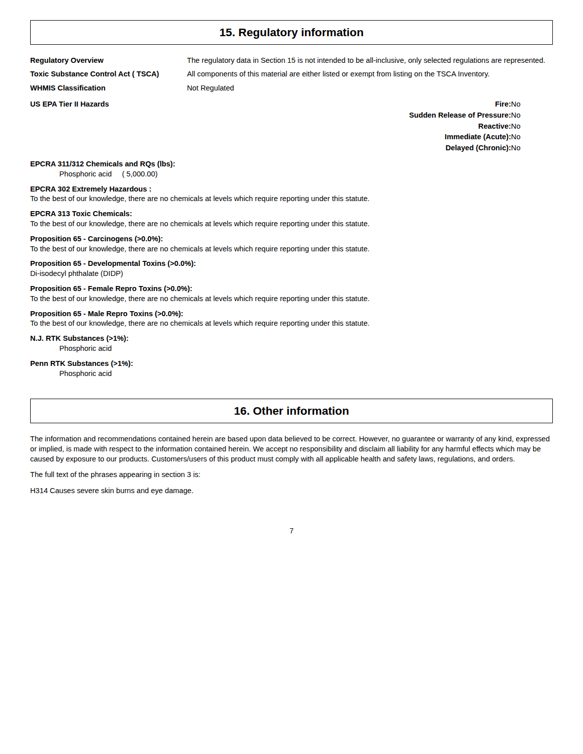15. Regulatory information
| Regulatory Overview | The regulatory data in Section 15 is not intended to be all-inclusive, only selected regulations are represented. |
| Toxic Substance Control Act ( TSCA) | All components of this material are either listed or exempt from listing on the TSCA Inventory. |
| WHMIS Classification | Not Regulated |
| US EPA Tier II Hazards | Fire: | No |
| | Sudden Release of Pressure: | No |
| | Reactive: | No |
| | Immediate (Acute): | No |
| | Delayed (Chronic): | No |
EPCRA 311/312 Chemicals and RQs (lbs):
Phosphoric acid ( 5,000.00)
EPCRA 302 Extremely Hazardous :
To the best of our knowledge, there are no chemicals at levels which require reporting under this statute.
EPCRA 313 Toxic Chemicals:
To the best of our knowledge, there are no chemicals at levels which require reporting under this statute.
Proposition 65 - Carcinogens (>0.0%):
To the best of our knowledge, there are no chemicals at levels which require reporting under this statute.
Proposition 65 - Developmental Toxins (>0.0%):
Di-isodecyl phthalate (DIDP)
Proposition 65 - Female Repro Toxins (>0.0%):
To the best of our knowledge, there are no chemicals at levels which require reporting under this statute.
Proposition 65 - Male Repro Toxins (>0.0%):
To the best of our knowledge, there are no chemicals at levels which require reporting under this statute.
N.J. RTK Substances (>1%):
Phosphoric acid
Penn RTK Substances (>1%):
Phosphoric acid
16. Other information
The information and recommendations contained herein are based upon data believed to be correct. However, no guarantee or warranty of any kind, expressed or implied, is made with respect to the information contained herein. We accept no responsibility and disclaim all liability for any harmful effects which may be caused by exposure to our products. Customers/users of this product must comply with all applicable health and safety laws, regulations, and orders.
The full text of the phrases appearing in section 3 is:
H314 Causes severe skin burns and eye damage.
7